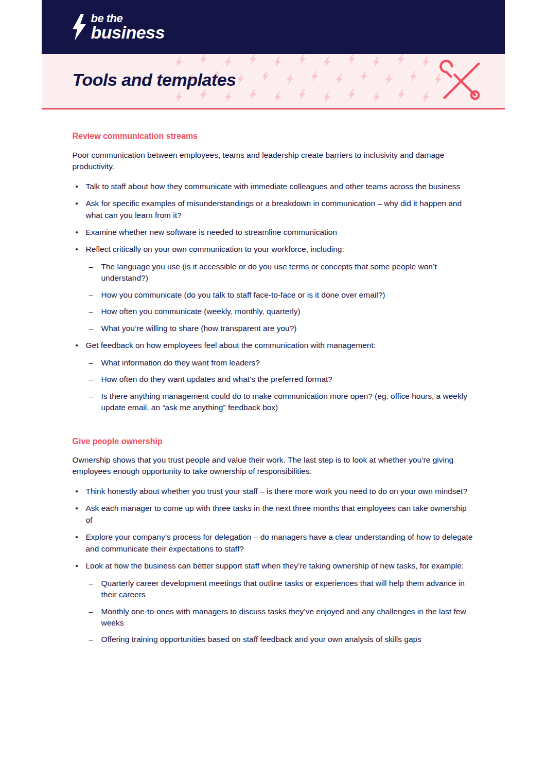be the business
Tools and templates
Review communication streams
Poor communication between employees, teams and leadership create barriers to inclusivity and damage productivity.
Talk to staff about how they communicate with immediate colleagues and other teams across the business
Ask for specific examples of misunderstandings or a breakdown in communication – why did it happen and what can you learn from it?
Examine whether new software is needed to streamline communication
Reflect critically on your own communication to your workforce, including:
The language you use (is it accessible or do you use terms or concepts that some people won’t understand?)
How you communicate (do you talk to staff face-to-face or is it done over email?)
How often you communicate (weekly, monthly, quarterly)
What you’re willing to share (how transparent are you?)
Get feedback on how employees feel about the communication with management:
What information do they want from leaders?
How often do they want updates and what’s the preferred format?
Is there anything management could do to make communication more open? (eg. office hours, a weekly update email, an “ask me anything” feedback box)
Give people ownership
Ownership shows that you trust people and value their work. The last step is to look at whether you’re giving employees enough opportunity to take ownership of responsibilities.
Think honestly about whether you trust your staff – is there more work you need to do on your own mindset?
Ask each manager to come up with three tasks in the next three months that employees can take ownership of
Explore your company’s process for delegation – do managers have a clear understanding of how to delegate and communicate their expectations to staff?
Look at how the business can better support staff when they’re taking ownership of new tasks, for example:
Quarterly career development meetings that outline tasks or experiences that will help them advance in their careers
Monthly one-to-ones with managers to discuss tasks they’ve enjoyed and any challenges in the last few weeks
Offering training opportunities based on staff feedback and your own analysis of skills gaps